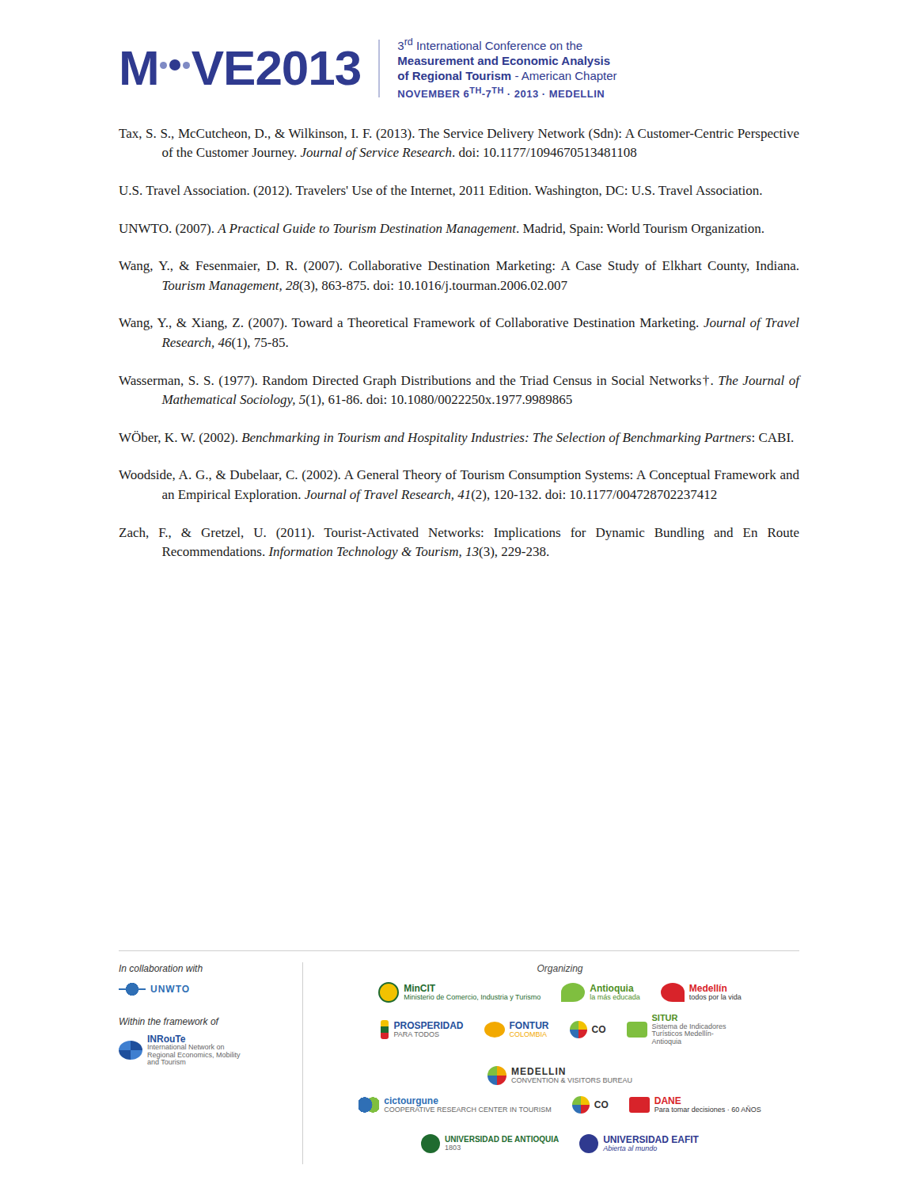M VE 2013
3rd International Conference on the
Measurement and Economic Analysis
of Regional Tourism - American Chapter
NOVEMBER 6TH-7TH · 2013 · MEDELLIN
Tax, S. S., McCutcheon, D., & Wilkinson, I. F. (2013). The Service Delivery Network (Sdn): A Customer-Centric Perspective of the Customer Journey. Journal of Service Research. doi: 10.1177/1094670513481108
U.S. Travel Association. (2012). Travelers' Use of the Internet, 2011 Edition. Washington, DC: U.S. Travel Association.
UNWTO. (2007). A Practical Guide to Tourism Destination Management. Madrid, Spain: World Tourism Organization.
Wang, Y., & Fesenmaier, D. R. (2007). Collaborative Destination Marketing: A Case Study of Elkhart County, Indiana. Tourism Management, 28(3), 863-875. doi: 10.1016/j.tourman.2006.02.007
Wang, Y., & Xiang, Z. (2007). Toward a Theoretical Framework of Collaborative Destination Marketing. Journal of Travel Research, 46(1), 75-85.
Wasserman, S. S. (1977). Random Directed Graph Distributions and the Triad Census in Social Networks†. The Journal of Mathematical Sociology, 5(1), 61-86. doi: 10.1080/0022250x.1977.9989865
WÖber, K. W. (2002). Benchmarking in Tourism and Hospitality Industries: The Selection of Benchmarking Partners: CABI.
Woodside, A. G., & Dubelaar, C. (2002). A General Theory of Tourism Consumption Systems: A Conceptual Framework and an Empirical Exploration. Journal of Travel Research, 41(2), 120-132. doi: 10.1177/004728702237412
Zach, F., & Gretzel, U. (2011). Tourist-Activated Networks: Implications for Dynamic Bundling and En Route Recommendations. Information Technology & Tourism, 13(3), 229-238.
In collaboration with
UNWTO
Within the framework of
INRouTe International Network on Regional Economics, Mobility and Tourism
Organizing
MinCIT Ministerio de Comercio, Industria y Turismo Antioquia la más educada Medellín todos por la vida
PROSPERIDAD PARA TODOS FONTUR COLOMBIA CO SITUR Sistema de Indicadores Turísticos Medellín-Antioquia MEDELLIN CONVENTION & VISITORS BUREAU
cictourgune COOPERATIVE RESEARCH CENTER IN TOURISM CO DANE Para tomar decisiones · 60 AÑOS UNIVERSIDAD DE ANTIOQUIA 1803 UNIVERSIDAD EAFIT Abierta al mundo